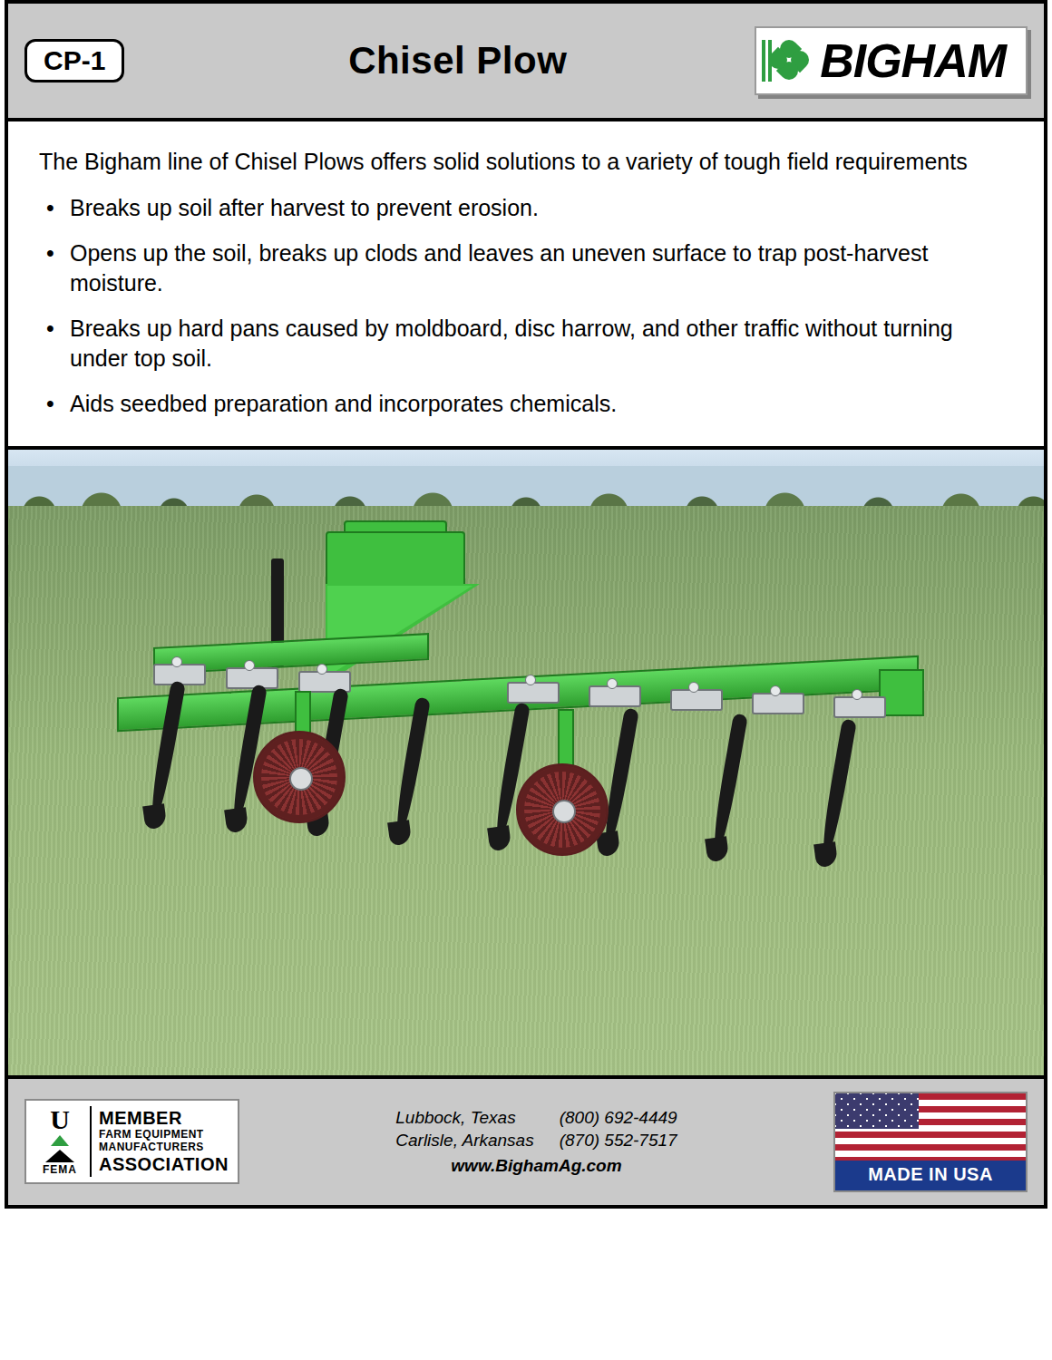CP-1
Chisel Plow
BIGHAM
The Bigham line of Chisel Plows offers solid solutions to a variety of tough field requirements
Breaks up soil after harvest to prevent erosion.
Opens up the soil, breaks up clods and leaves an uneven surface to trap post-harvest moisture.
Breaks up hard pans caused by moldboard, disc harrow, and other traffic without turning under top soil.
Aids seedbed preparation and incorporates chemicals.
U
FEMA
Member
Farm Equipment
Manufacturers
Association
| Lubbock, Texas | (800) 692-4449 |
| Carlisle, Arkansas | (870) 552-7517 |
www.BighamAg.com
MADE IN USA